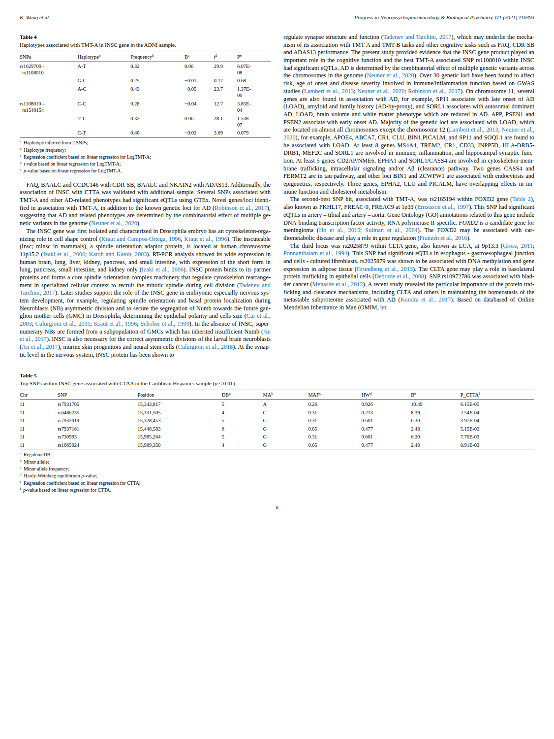K. Wang et al.
Progress in Neuropsychopharmacology & Biological Psychiatry 111 (2021) 110393
Table 4
Haplotypes associated with TMT-A in INSC gene in the ADNI sample.
| SNPs | Haplotype a | Frequency b | B c | t d | P e |
| --- | --- | --- | --- | --- | --- |
| rs1629709 - rs1108010 | A-T | 0.32 | 0.06 | 29.9 | 6.07E- 08 |
| | G-C | 0.25 | −0.01 | 0.17 | 0.68 |
| | A-C | 0.43 | −0.05 | 23.7 | 1.37E- 06 |
| rs1108010 – rs1540154 | C-C | 0.28 | −0.04 | 12.7 | 3.85E- 04 |
| | T-T | 0.32 | 0.06 | 28.1 | 1.53E- 07 |
| | C-T | 0.40 | −0.02 | 3.09 | 0.079 |
a Haplotype inferred from 2 SNPs;
b Haplotype frequency;
c Regression coefficient based on linear regression for LogTMT-A;
d t value based on linear regression for LogTMT-A;
e p-value based on linear regression for LogTMT-A.
FAQ, BAALC and CCDC146 with CDR-SB, BAALC and NKAIN2 with ADAS13. Additionally, the association of INSC with CTTA was validated with additional sample. Several SNPs associated with TMT-A and other AD-related phenotypes had significant eQTLs using GTEx. Novel genes/loci identified in association with TMT-A, in addition to the known genetic loci for AD (Robinson et al., 2017), suggesting that AD and related phenotypes are determined by the combinatorial effect of multiple genetic variants in the genome (Neuner et al., 2020).
The INSC gene was first isolated and characterized in Drosophila embryo has an cytoskeleton-organizing role in cell shape control (Kraut and Campos-Ortega, 1996, Kraut et al., 1996). The inscuteable (Insc; mlnsc in mammals), a spindle orientation adaptor protein, is located at human chromosome 11p15.2 (Izaki et al., 2006; Katoh and Katoh, 2003). RT-PCR analysis showed its wide expression in human brain, lung, liver, kidney, pancreas, and small intestine, with expression of the short form in lung, pancreas, small intestine, and kidney only (Izaki et al., 2006). INSC protein binds to its partner proteins and forms a core spindle orientation complex machinery that regulate cytoskeleton rearrangement in specialized cellular context to recruit the mitotic spindle during cell division (Tadenev and Tarchini, 2017). Later studies support the role of the INSC gene in embryonic especially nervous system development, for example, regulating spindle orientation and basal protein localization during Neuroblasts (NB) asymmetric division and to secure the segregation of Numb towards the future ganglion mother cells (GMC) in Drosophila, determining the epithelial polarity and cells size (Cai et al., 2003; Culurgioni et al., 2011; Kraut et al., 1996; Schober et al., 1999). In the absence of INSC, supernumerary NBs are formed from a subpopulation of GMCs which has inherited insufficient Numb (An et al., 2017). INSC is also necessary for the correct asymmetric divisions of the larval brain neuroblasts (An et al., 2017), murine skin progenitors and neural stem cells (Culurgioni et al., 2018). At the synaptic level in the nervous system, INSC protein has been shown to
regulate synapse structure and function (Tadenev and Tarchini, 2017), which may underlie the mechanism of its association with TMT-A and TMT-B tasks and other cognitive tasks such as FAQ, CDR-SB and ADAS13 performance. The present study provided evidence that the INSC gene product played an important role in the cognitive function and the best TMT-A associated SNP rs1108010 within INSC had significant eQTLs. AD is determined by the combinatorial effect of multiple genetic variants across the chromosomes in the genome (Neuner et al., 2020). Over 30 genetic loci have been found to affect risk, age of onset and disease severity involved in immune/inflammation function based on GWAS studies (Lambert et al., 2013; Neuner et al., 2020; Robinson et al., 2017). On chromosome 11, several genes are also found in association with AD, for example, SP11 associates with late onset of AD (LOAD), amyloid and family history (AD-by-proxy), and SORL1 associates with autosomal dominant AD, LOAD, brain volume and white matter phenotype which are reduced in AD. APP, PSEN1 and PSEN2 associate with early onset AD. Majority of the genetic loci are associated with LOAD, which are located on almost all chromosomes except the chromosome 12 (Lambert et al., 2013; Neuner et al., 2020), for example, APOE4, ABCA7, CR1, CLU, BIN1,PICALM, and SP11 and SOQL1 are found to be associated with LOAD. At least 8 genes MS4A4, TREM2, CR1, CD33, INPP5D, HLA-DRB5-DRB1, MEF2C and SORL1 are involved in immune, inflammation, and hippocampal synaptic function. At least 5 genes CD2AP/NME6, EPHA1 and SORL1/CASS4 are involved in cytoskeleton-membrane trafficking, intracellular signaling and/or Aβ (clearance) pathway. Two genes CASS4 and FERMT2 are in tau pathway, and other loci BIN1 and ZCWPW1 are associated with endocytosis and epigenetics, respectively. Three genes, EPHA2, CLU and PICALM, have overlapping effects in immune function and cholesterol metabolism.
The second-best SNP hit, associated with TMT-A, was rs2165194 within FOXD2 gene (Table 2), also known as FKHL17, FREAC-9, FREAC9 at 1p33 (Ernstsson et al., 1997). This SNP had significant eQTLs in artery – tibial and artery – aorta. Gene Ontology (GO) annotations related to this gene include DNA-binding transcription factor activity, RNA polymerase II-specific. FOXD2 is a candidate gene for meningioma (Ho et al., 2015; Sulman et al., 2004). The FOXD2 may be associated with cardiometabolic disease and play a role in gene regulation (Franzén et al., 2016).
The third locus was rs2025879 within CLTA gene, also known as LCA, at 9p13.3 (Gross, 2011; Ponnambalam et al., 1994). This SNP had significant eQTLs in esophagus - gastroesophageal junction and cells - cultured fibroblasts. rs2025879 was shown to be associated with DNA methylation and gene expression in adipose tissue (Grundberg et al., 2013). The CLTA gene may play a role in basolateral protein trafficking in epithelial cells (Deborde et al., 2008). SNP rs10972786 was associated with bladder cancer (Menashe et al., 2012). A recent study revealed the particular importance of the protein trafficking and clearance mechanisms, including CLTA and others in maintaining the homeostasis of the metastable subproteome associated with AD (Kundra et al., 2017). Based on databased of Online Mendelian Inheritance in Man (OMIM, htt
Table 5
Top SNPs within INSC gene associated with CTAA in the Caribbean Hispanics sample (p < 0.01).
| Chr | SNP | Position | DB a | MA b | MAF c | HW d | B e | P_CTTA f |
| --- | --- | --- | --- | --- | --- | --- | --- | --- |
| 11 | rs7931705 | 15,343,817 | 5 | A | 0.26 | 0.926 | 10.49 | 6.15E-05 |
| 11 | rs6486235 | 15,331,505 | 4 | C | 0.31 | 0.213 | 8.39 | 2.54E-04 |
| 11 | rs7932019 | 15,328,453 | 5 | G | 0.31 | 0.601 | 6.30 | 3.97E-04 |
| 11 | rs7937161 | 15,448,583 | 6 | G | 0.05 | 0.477 | 2.48 | 5.15E-03 |
| 11 | rs730993 | 15,985,264 | 5 | G | 0.31 | 0.601 | 6.30 | 7.70E-03 |
| 11 | rs1065024 | 15,989,350 | 4 | G | 0.05 | 0.477 | 2.48 | 8.91E-03 |
a RegulomeDB;
b Minor allele;
c Minor allele frequency;
d Hardy-Weinberg equilibrium p-value;
e Regression coefficient based on linear regression for CTTA;
f p-value based on linear regression for CTTA.
6